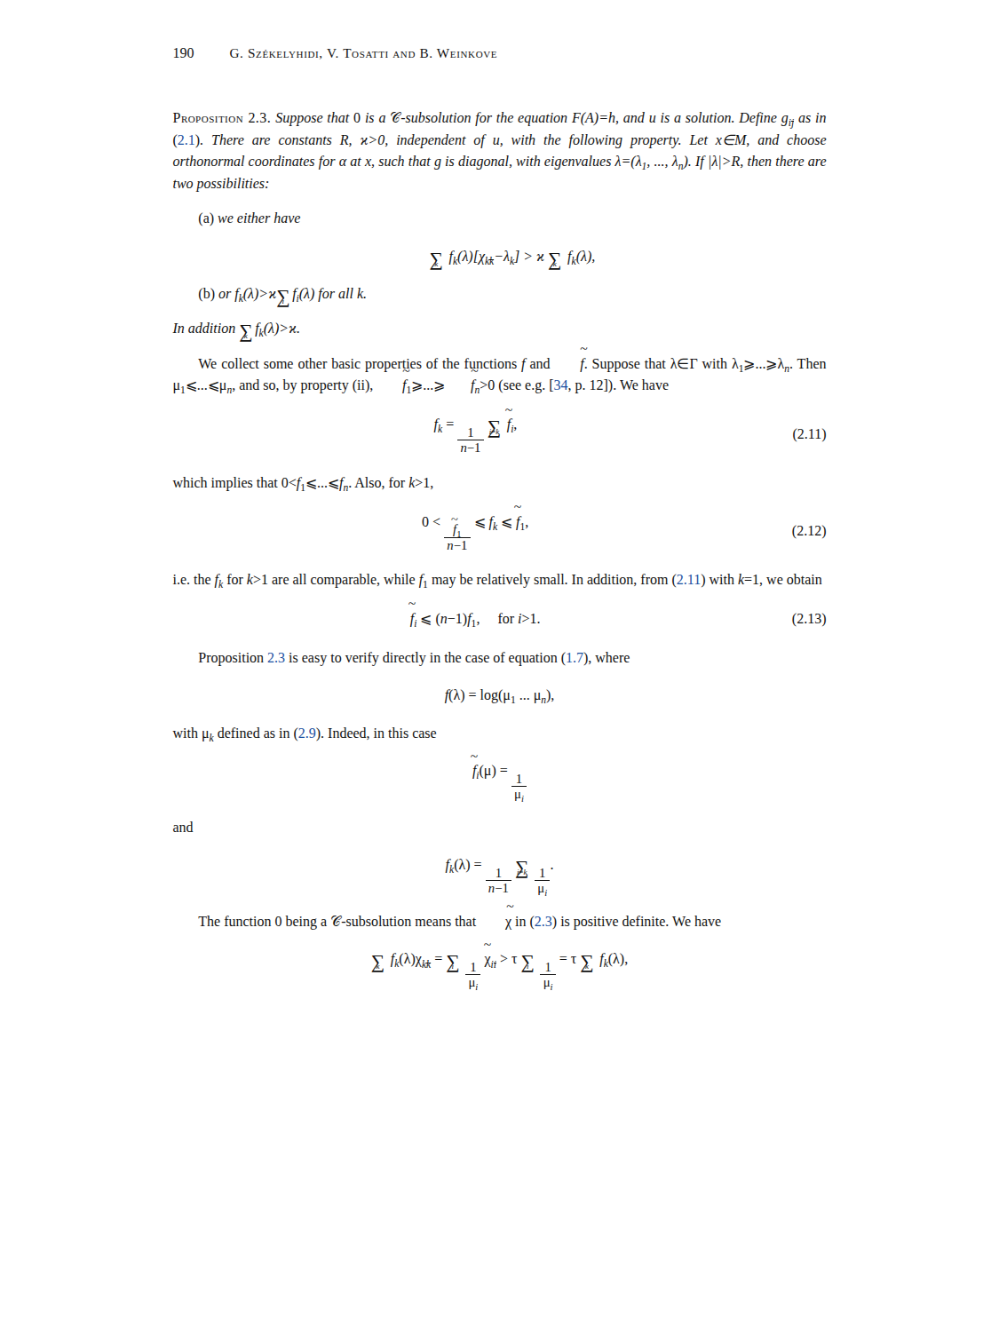190 G. Székelyhidi, V. Tosatti and B. Weinkove
Proposition 2.3. Suppose that 0 is a 𝒞-subsolution for the equation F(A)=h, and u is a solution. Define gij as in (2.1). There are constants R, ϰ>0, independent of u, with the following property. Let x∈M, and choose orthonormal coordinates for α at x, such that g is diagonal, with eigenvalues λ=(λ1, ..., λn). If |λ|>R, then there are two possibilities:
we either have ∑k fk(λ)[χkk−λk] > ϰ ∑k fk(λ),
or fk(λ)>ϰ∑i fi(λ) for all k.
In addition ∑k fk(λ)>ϰ.
We collect some other basic properties of the functions f and f. Suppose that λ∈Γ with λ1⩾...⩾λn. Then μ1⩽...⩽μn, and so, by property (ii), f1⩾...⩾fn>0 (see e.g. [34, p. 12]). We have
fk = 1 n−1 ∑i≠k fi, (2.11)
which implies that 0<f1⩽...⩽fn. Also, for k>1,
0 < f1 n−1 ⩽ fk ⩽ f1, (2.12)
i.e. the fk for k>1 are all comparable, while f1 may be relatively small. In addition, from (2.11) with k=1, we obtain
fi ⩽ (n−1)f1, for i>1. (2.13)
Proposition 2.3 is easy to verify directly in the case of equation (1.7), where
f(λ) = log(μ1 ... μn),
with μk defined as in (2.9). Indeed, in this case
fi(μ) = 1 μi
and
fk(λ) = 1 n−1 ∑i≠k 1 μi.
The function 0 being a 𝒞-subsolution means that χ in (2.3) is positive definite. We have
∑k fk(λ)χkk = ∑i 1 μi χii > τ ∑i 1 μi = τ ∑k fk(λ),